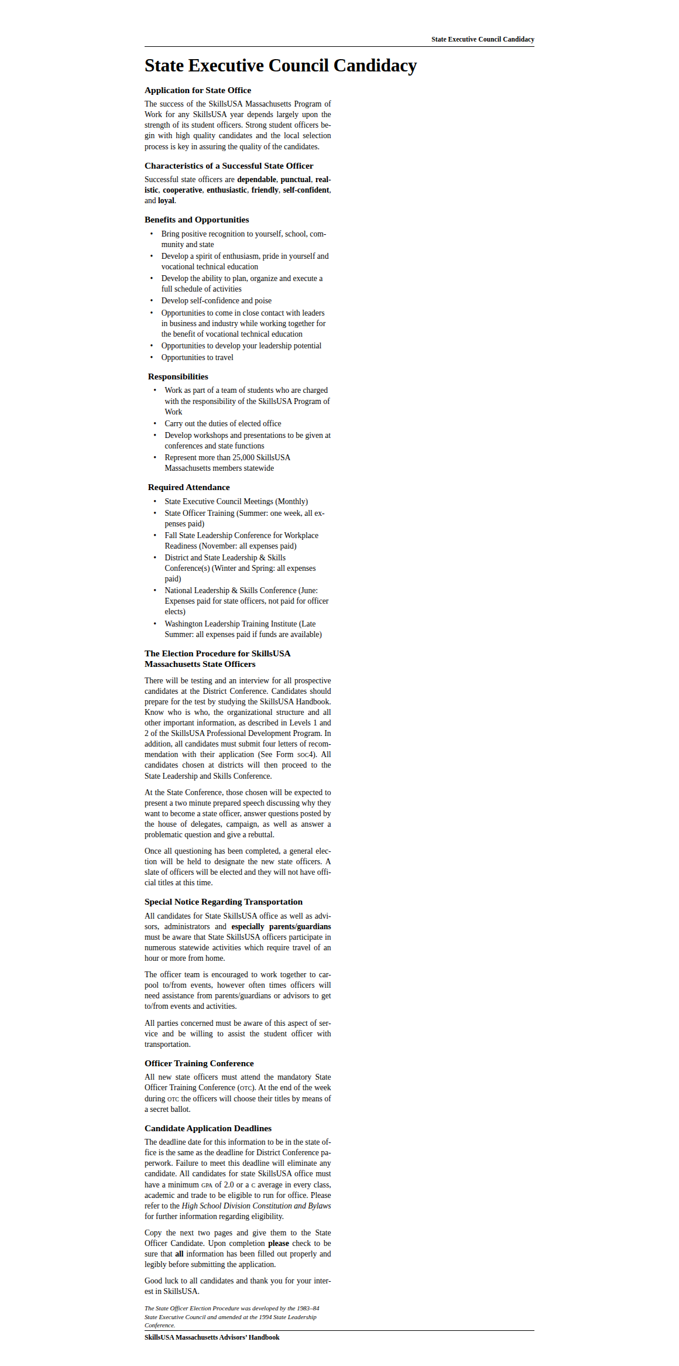State Executive Council Candidacy
State Executive Council Candidacy
Application for State Office
The success of the SkillsUSA Massachusetts Program of Work for any SkillsUSA year depends largely upon the strength of its student officers. Strong student officers begin with high quality candidates and the local selection process is key in assuring the quality of the candidates.
Characteristics of a Successful State Officer
Successful state officers are dependable, punctual, realistic, cooperative, enthusiastic, friendly, self-confident, and loyal.
Benefits and Opportunities
Bring positive recognition to yourself, school, community and state
Develop a spirit of enthusiasm, pride in yourself and vocational technical education
Develop the ability to plan, organize and execute a full schedule of activities
Develop self-confidence and poise
Opportunities to come in close contact with leaders in business and industry while working together for the benefit of vocational technical education
Opportunities to develop your leadership potential
Opportunities to travel
Responsibilities
Work as part of a team of students who are charged with the responsibility of the SkillsUSA Program of Work
Carry out the duties of elected office
Develop workshops and presentations to be given at conferences and state functions
Represent more than 25,000 SkillsUSA Massachusetts members statewide
Required Attendance
State Executive Council Meetings (Monthly)
State Officer Training (Summer: one week, all expenses paid)
Fall State Leadership Conference for Workplace Readiness (November: all expenses paid)
District and State Leadership & Skills Conference(s) (Winter and Spring: all expenses paid)
National Leadership & Skills Conference (June: Expenses paid for state officers, not paid for officer elects)
Washington Leadership Training Institute (Late Summer: all expenses paid if funds are available)
The Election Procedure for SkillsUSA
Massachusetts State Officers
There will be testing and an interview for all prospective candidates at the District Conference. Candidates should prepare for the test by studying the SkillsUSA Handbook. Know who is who, the organizational structure and all other important information, as described in Levels 1 and 2 of the SkillsUSA Professional Development Program. In addition, all candidates must submit four letters of recommendation with their application (See Form soc4). All candidates chosen at districts will then proceed to the State Leadership and Skills Conference.
At the State Conference, those chosen will be expected to present a two minute prepared speech discussing why they want to become a state officer, answer questions posted by the house of delegates, campaign, as well as answer a problematic question and give a rebuttal.
Once all questioning has been completed, a general election will be held to designate the new state officers. A slate of officers will be elected and they will not have official titles at this time.
Special Notice Regarding Transportation
All candidates for State SkillsUSA office as well as advisors, administrators and especially parents/guardians must be aware that State SkillsUSA officers participate in numerous statewide activities which require travel of an hour or more from home.
The officer team is encouraged to work together to car-pool to/from events, however often times officers will need assistance from parents/guardians or advisors to get to/from events and activities.
All parties concerned must be aware of this aspect of service and be willing to assist the student officer with transportation.
Officer Training Conference
All new state officers must attend the mandatory State Officer Training Conference (otc). At the end of the week during otc the officers will choose their titles by means of a secret ballot.
Candidate Application Deadlines
The deadline date for this information to be in the state office is the same as the deadline for District Conference paperwork. Failure to meet this deadline will eliminate any candidate. All candidates for state SkillsUSA office must have a minimum gpa of 2.0 or a c average in every class, academic and trade to be eligible to run for office. Please refer to the High School Division Constitution and Bylaws for further information regarding eligibility.
Copy the next two pages and give them to the State Officer Candidate. Upon completion please check to be sure that all information has been filled out properly and legibly before submitting the application.
Good luck to all candidates and thank you for your interest in SkillsUSA.
The State Officer Election Procedure was developed by the 1983–84 State Executive Council and amended at the 1994 State Leadership Conference.
SkillsUSA Massachusetts Advisors’ Handbook